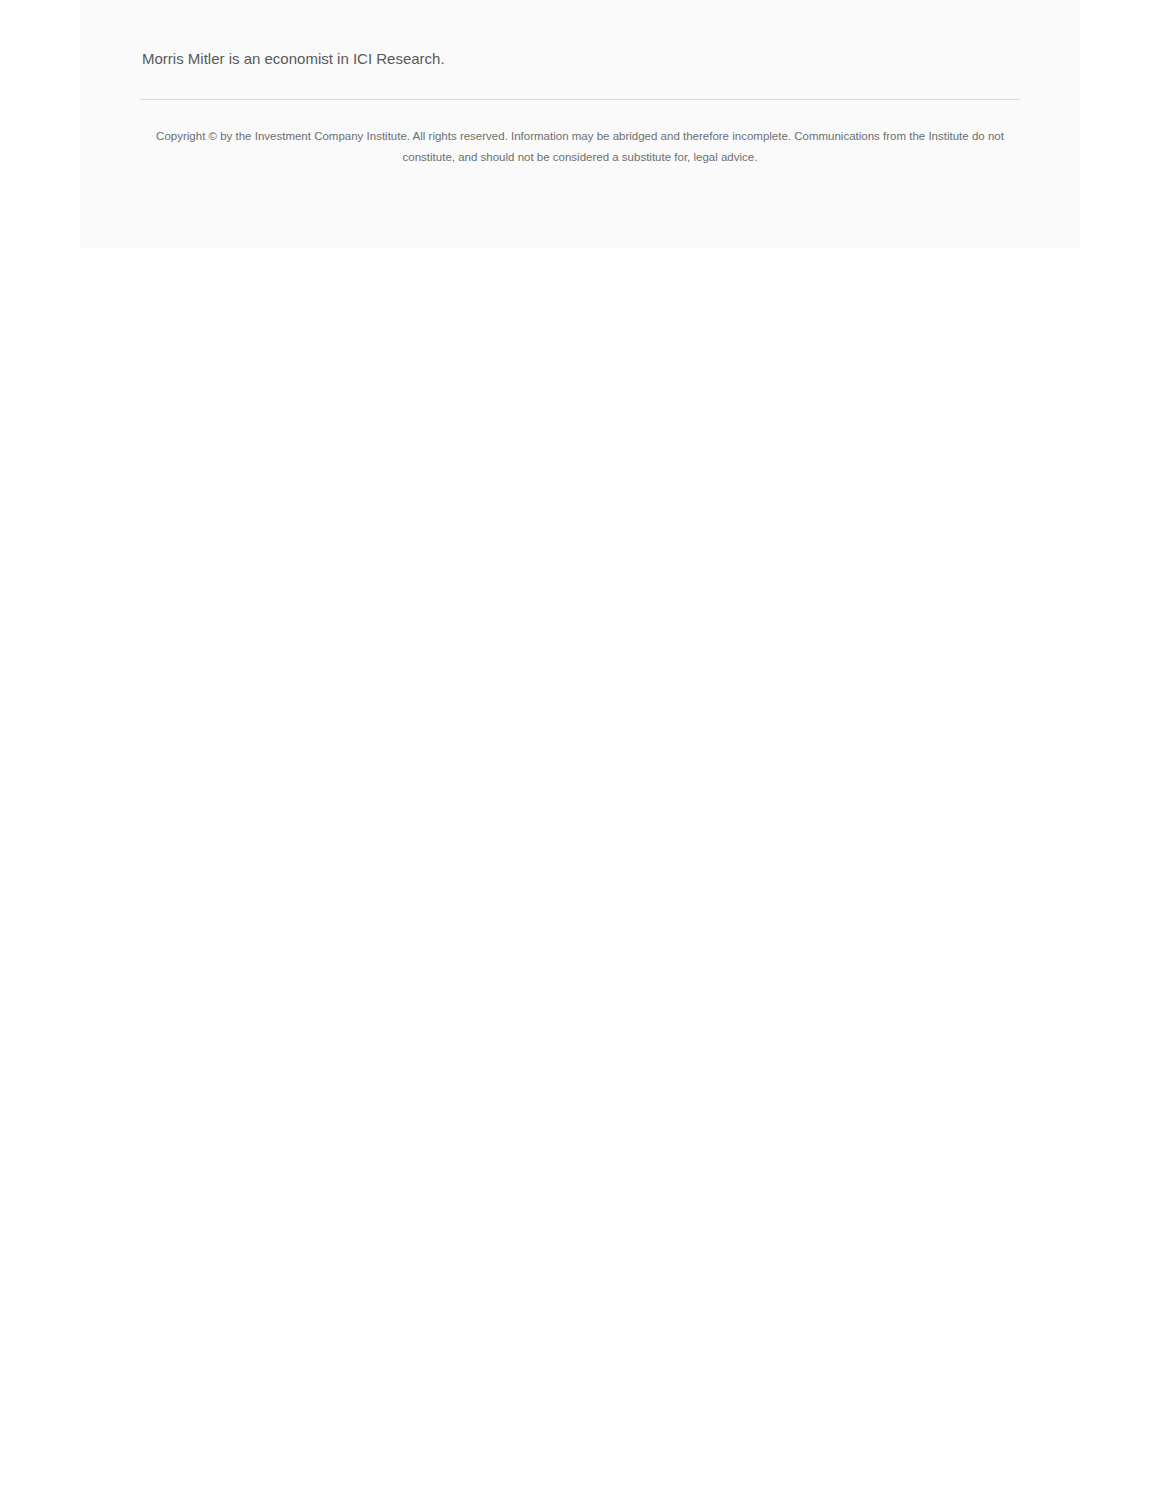Morris Mitler is an economist in ICI Research.
Copyright © by the Investment Company Institute. All rights reserved. Information may be abridged and therefore incomplete. Communications from the Institute do not constitute, and should not be considered a substitute for, legal advice.